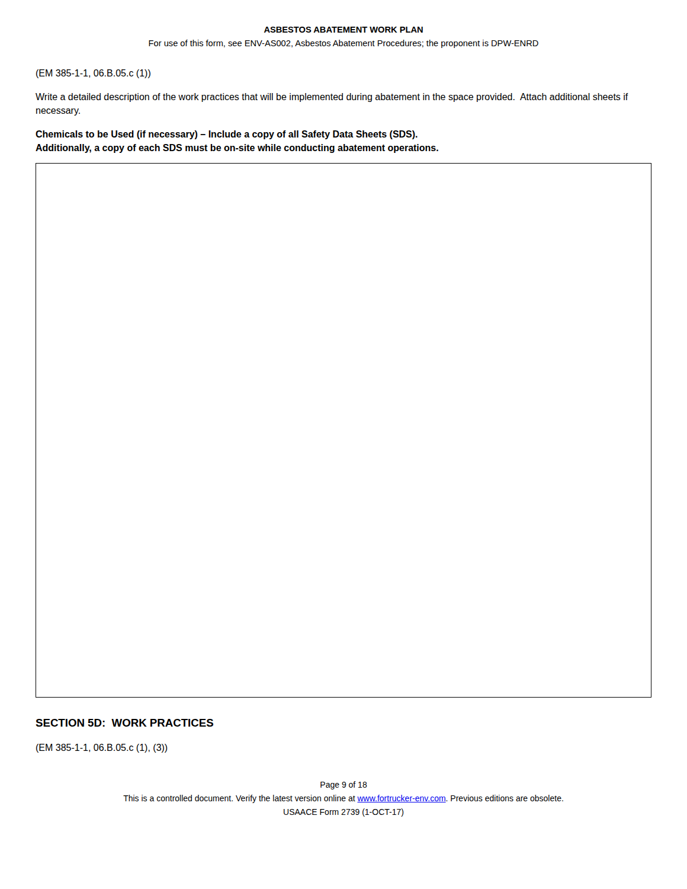ASBESTOS ABATEMENT WORK PLAN
For use of this form, see ENV-AS002, Asbestos Abatement Procedures; the proponent is DPW-ENRD
(EM 385-1-1, 06.B.05.c (1))
Write a detailed description of the work practices that will be implemented during abatement in the space provided. Attach additional sheets if necessary.
Chemicals to be Used (if necessary) – Include a copy of all Safety Data Sheets (SDS). Additionally, a copy of each SDS must be on-site while conducting abatement operations.
SECTION 5D: WORK PRACTICES
(EM 385-1-1, 06.B.05.c (1), (3))
Page 9 of 18
This is a controlled document. Verify the latest version online at www.fortrucker-env.com. Previous editions are obsolete.
USAACE Form 2739 (1-OCT-17)